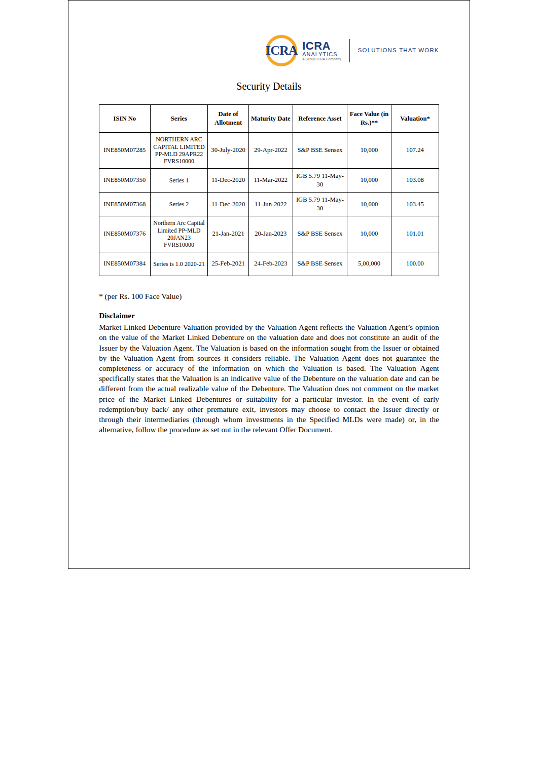ICRA
ICRA
ANALYTICS
A Group ICRA Company
SOLUTIONS THAT WORK
Security Details
| ISIN No | Series | Date of Allotment | Maturity Date | Reference Asset | Face Value (in Rs.)** | Valuation* |
| --- | --- | --- | --- | --- | --- | --- |
| INE850M07285 | NORTHERN ARC CAPITAL LIMITED PP-MLD 29APR22 FVRS10000 | 30-July-2020 | 29-Apr-2022 | S&P BSE Sensex | 10,000 | 107.24 |
| INE850M07350 | Series 1 | 11-Dec-2020 | 11-Mar-2022 | IGB 5.79 11-May-30 | 10,000 | 103.08 |
| INE850M07368 | Series 2 | 11-Dec-2020 | 11-Jun-2022 | IGB 5.79 11-May-30 | 10,000 | 103.45 |
| INE850M07376 | Northern Arc Capital Limited PP-MLD 20JAN23 FVRS10000 | 21-Jan-2021 | 20-Jan-2023 | S&P BSE Sensex | 10,000 | 101.01 |
| INE850M07384 | Series is 1.0 2020-21 | 25-Feb-2021 | 24-Feb-2023 | S&P BSE Sensex | 5,00,000 | 100.00 |
* (per Rs. 100 Face Value)
Disclaimer
Market Linked Debenture Valuation provided by the Valuation Agent reflects the Valuation Agent’s opinion on the value of the Market Linked Debenture on the valuation date and does not constitute an audit of the Issuer by the Valuation Agent. The Valuation is based on the information sought from the Issuer or obtained by the Valuation Agent from sources it considers reliable. The Valuation Agent does not guarantee the completeness or accuracy of the information on which the Valuation is based. The Valuation Agent specifically states that the Valuation is an indicative value of the Debenture on the valuation date and can be different from the actual realizable value of the Debenture. The Valuation does not comment on the market price of the Market Linked Debentures or suitability for a particular investor. In the event of early redemption/buy back/ any other premature exit, investors may choose to contact the Issuer directly or through their intermediaries (through whom investments in the Specified MLDs were made) or, in the alternative, follow the procedure as set out in the relevant Offer Document.